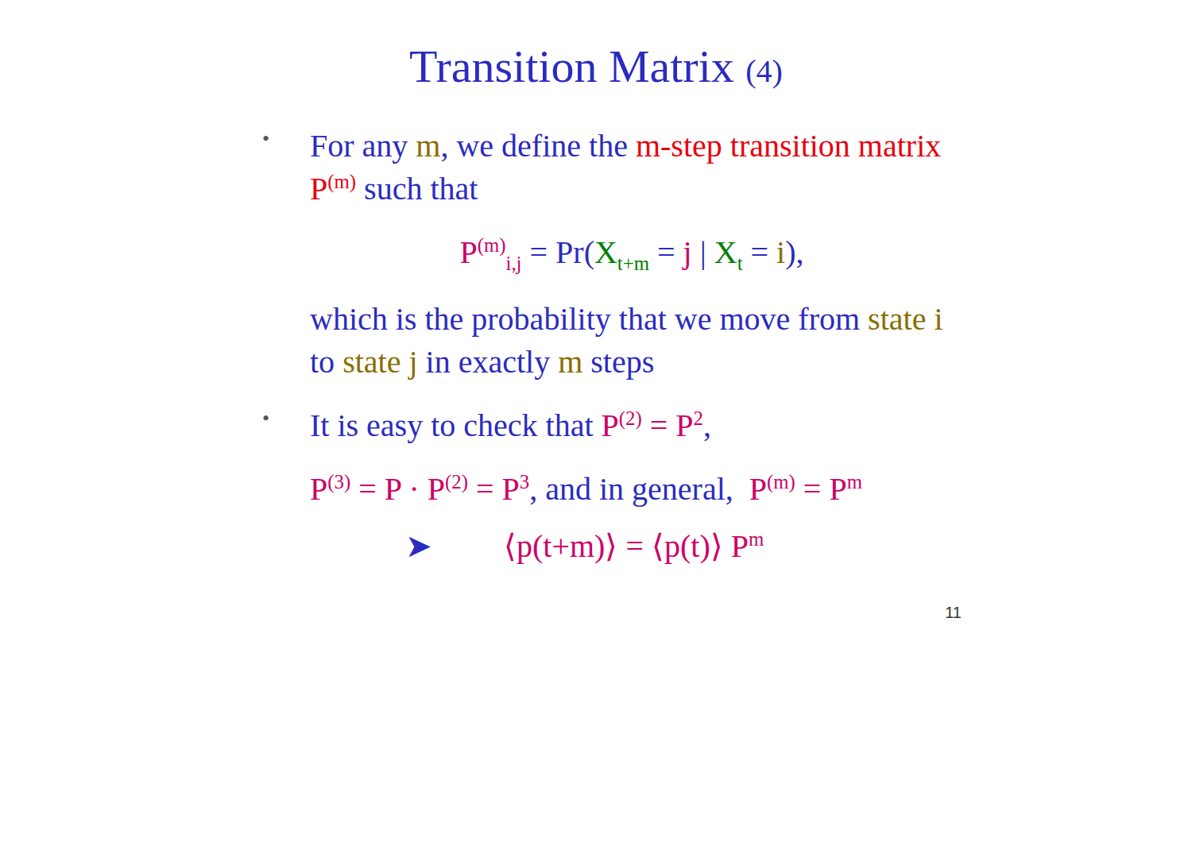Transition Matrix (4)
For any m, we define the m-step transition matrix P(m) such that
P(m)i,j = Pr(Xt+m = j | Xt = i),
which is the probability that we move from state i to state j in exactly m steps
It is easy to check that P(2) = P2,
P(3) = P · P(2) = P3, and in general, P(m) = Pm
➤ ⟨p(t+m)⟩ = ⟨p(t)⟩ Pm
11